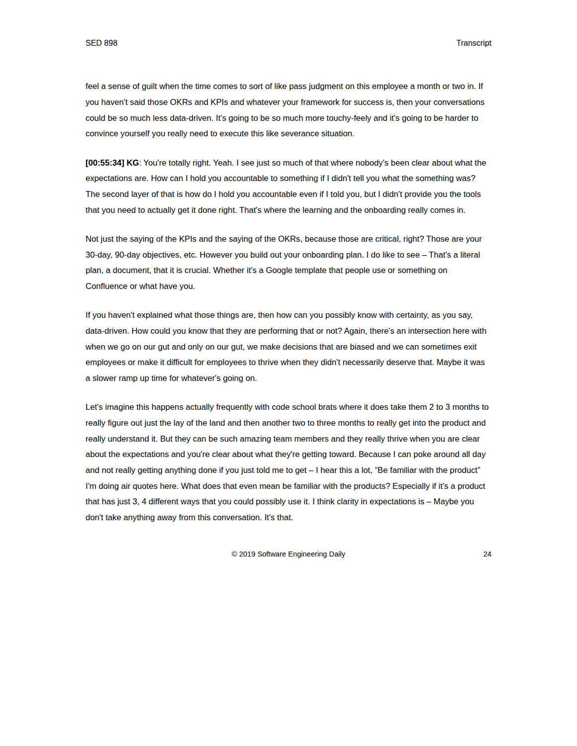SED 898 Transcript
feel a sense of guilt when the time comes to sort of like pass judgment on this employee a month or two in. If you haven't said those OKRs and KPIs and whatever your framework for success is, then your conversations could be so much less data-driven. It's going to be so much more touchy-feely and it's going to be harder to convince yourself you really need to execute this like severance situation.
[00:55:34] KG: You're totally right. Yeah. I see just so much of that where nobody's been clear about what the expectations are. How can I hold you accountable to something if I didn't tell you what the something was? The second layer of that is how do I hold you accountable even if I told you, but I didn't provide you the tools that you need to actually get it done right. That's where the learning and the onboarding really comes in.
Not just the saying of the KPIs and the saying of the OKRs, because those are critical, right? Those are your 30-day, 90-day objectives, etc. However you build out your onboarding plan. I do like to see – That's a literal plan, a document, that it is crucial. Whether it's a Google template that people use or something on Confluence or what have you.
If you haven't explained what those things are, then how can you possibly know with certainty, as you say, data-driven. How could you know that they are performing that or not? Again, there's an intersection here with when we go on our gut and only on our gut, we make decisions that are biased and we can sometimes exit employees or make it difficult for employees to thrive when they didn't necessarily deserve that. Maybe it was a slower ramp up time for whatever's going on.
Let's imagine this happens actually frequently with code school brats where it does take them 2 to 3 months to really figure out just the lay of the land and then another two to three months to really get into the product and really understand it. But they can be such amazing team members and they really thrive when you are clear about the expectations and you're clear about what they're getting toward. Because I can poke around all day and not really getting anything done if you just told me to get – I hear this a lot, “Be familiar with the product” I'm doing air quotes here. What does that even mean be familiar with the products? Especially if it's a product that has just 3, 4 different ways that you could possibly use it. I think clarity in expectations is – Maybe you don't take anything away from this conversation. It's that.
© 2019 Software Engineering Daily 24